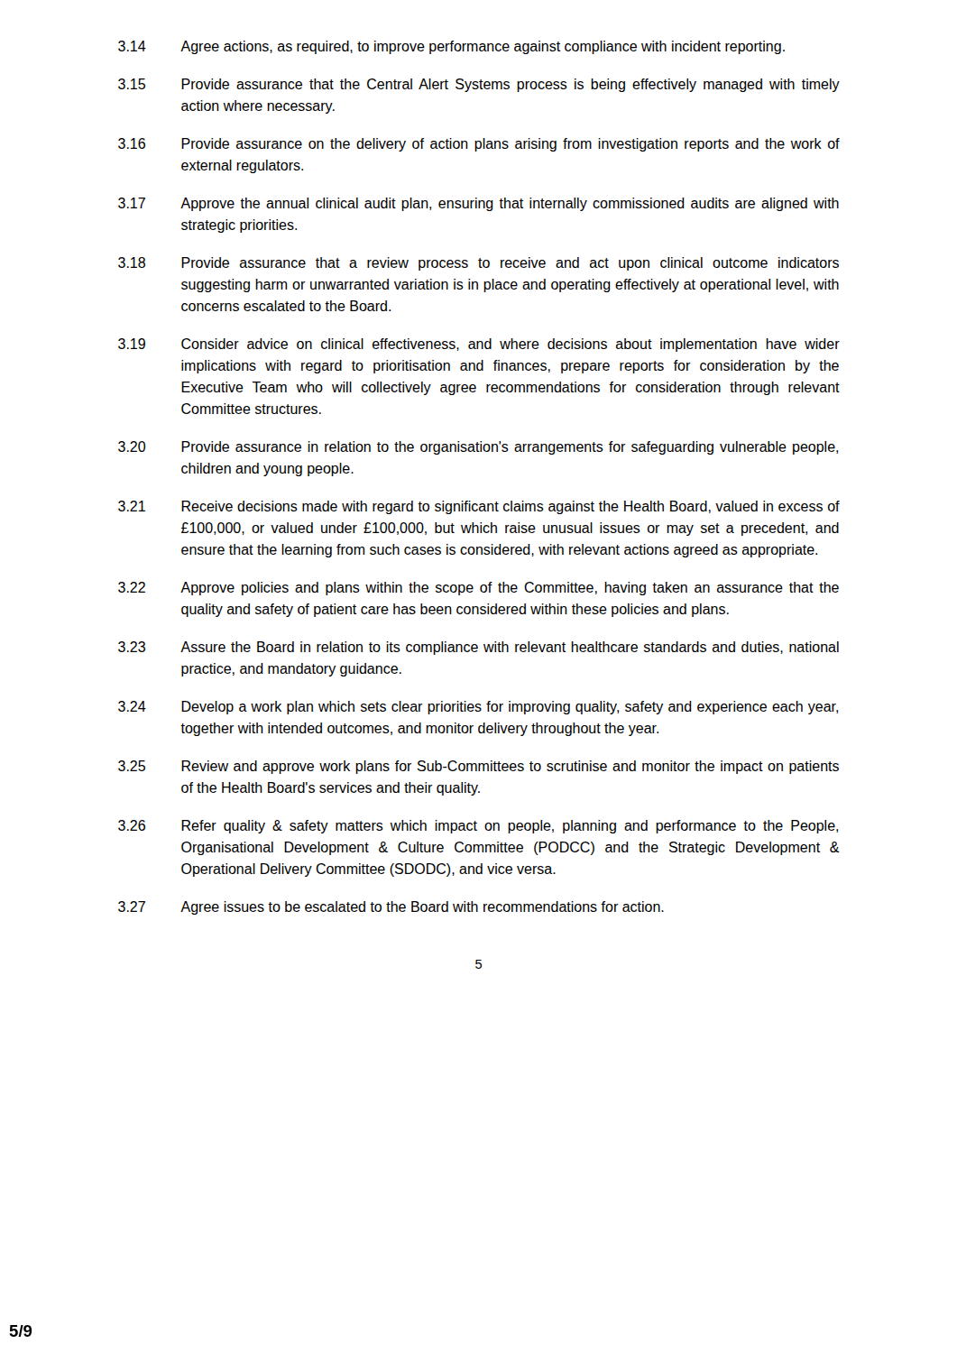3.14
Agree actions, as required, to improve performance against compliance with incident reporting.
3.15
Provide assurance that the Central Alert Systems process is being effectively managed with timely action where necessary.
3.16
Provide assurance on the delivery of action plans arising from investigation reports and the work of external regulators.
3.17
Approve the annual clinical audit plan, ensuring that internally commissioned audits are aligned with strategic priorities.
3.18
Provide assurance that a review process to receive and act upon clinical outcome indicators suggesting harm or unwarranted variation is in place and operating effectively at operational level, with concerns escalated to the Board.
3.19
Consider advice on clinical effectiveness, and where decisions about implementation have wider implications with regard to prioritisation and finances, prepare reports for consideration by the Executive Team who will collectively agree recommendations for consideration through relevant Committee structures.
3.20
Provide assurance in relation to the organisation's arrangements for safeguarding vulnerable people, children and young people.
3.21
Receive decisions made with regard to significant claims against the Health Board, valued in excess of £100,000, or valued under £100,000, but which raise unusual issues or may set a precedent, and ensure that the learning from such cases is considered, with relevant actions agreed as appropriate.
3.22
Approve policies and plans within the scope of the Committee, having taken an assurance that the quality and safety of patient care has been considered within these policies and plans.
3.23
Assure the Board in relation to its compliance with relevant healthcare standards and duties, national practice, and mandatory guidance.
3.24
Develop a work plan which sets clear priorities for improving quality, safety and experience each year, together with intended outcomes, and monitor delivery throughout the year.
3.25
Review and approve work plans for Sub-Committees to scrutinise and monitor the impact on patients of the Health Board's services and their quality.
3.26
Refer quality & safety matters which impact on people, planning and performance to the People, Organisational Development & Culture Committee (PODCC) and the Strategic Development & Operational Delivery Committee (SDODC), and vice versa.
3.27
Agree issues to be escalated to the Board with recommendations for action.
5
5/9